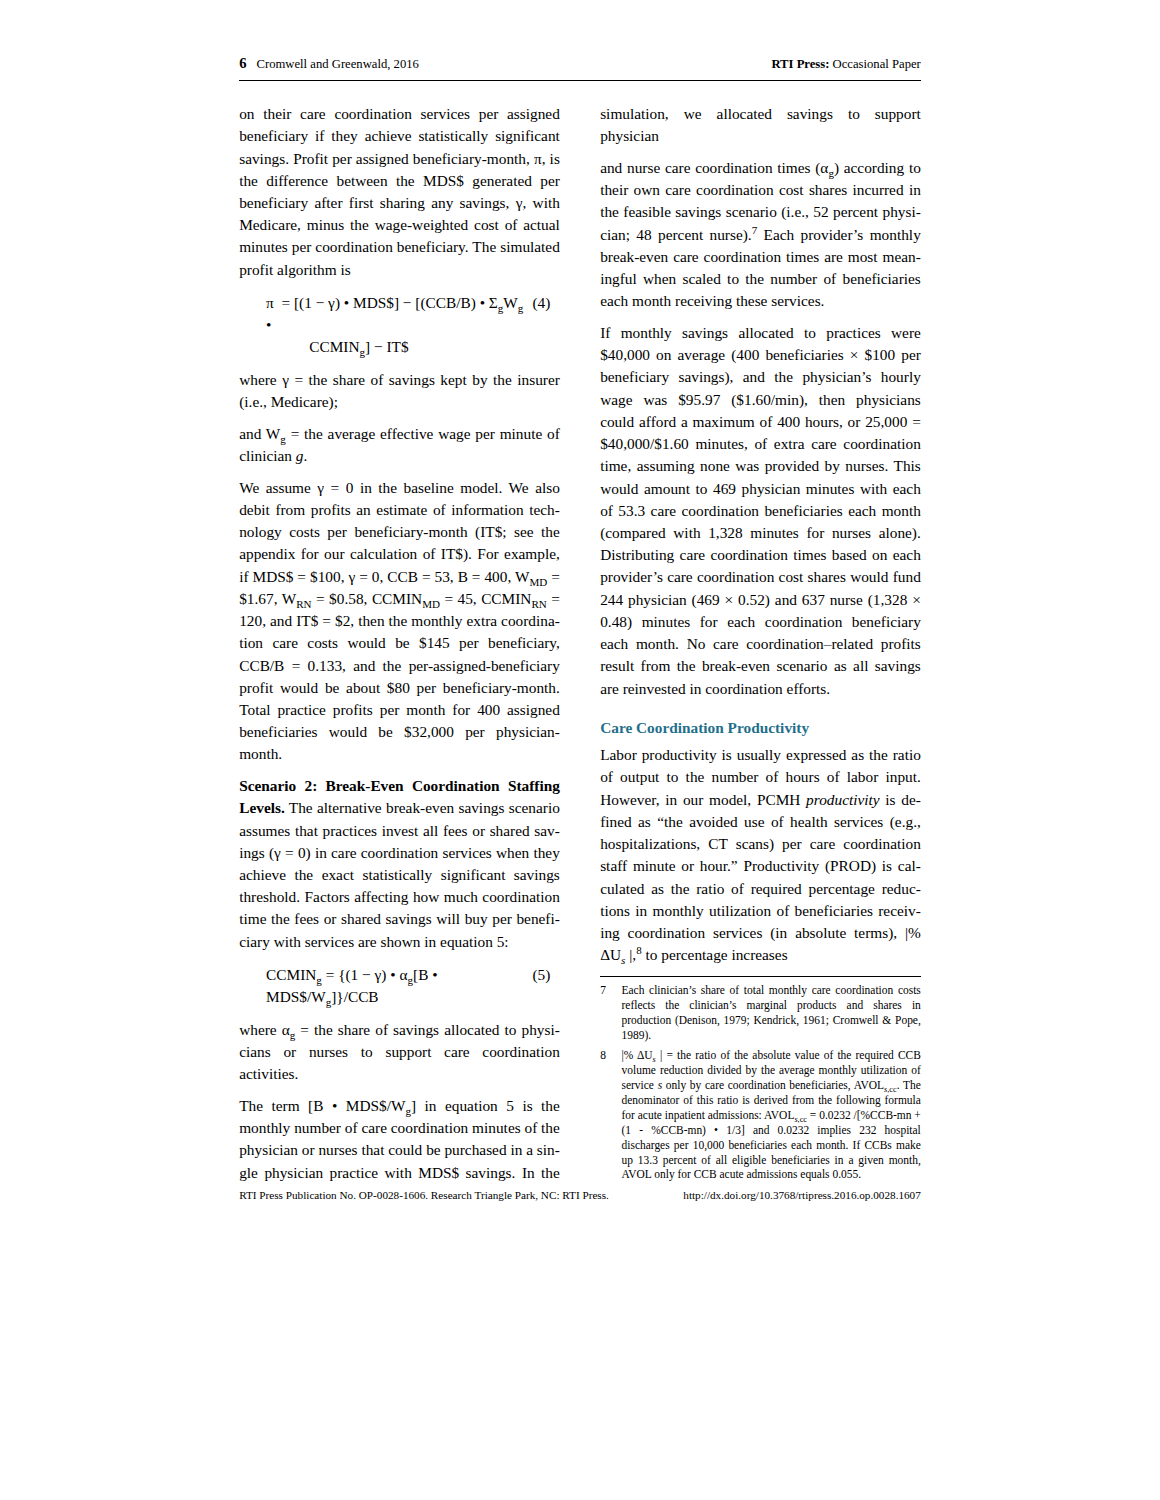6 Cromwell and Greenwald, 2016
RTI Press: Occasional Paper
on their care coordination services per assigned beneficiary if they achieve statistically significant savings. Profit per assigned beneficiary-month, π, is the difference between the MDS$ generated per beneficiary after first sharing any savings, γ, with Medicare, minus the wage-weighted cost of actual minutes per coordination beneficiary. The simulated profit algorithm is
(4) π = [(1 − γ) • MDS$] − [(CCB/B) • ΣgWg • CCMINg] − IT$
where γ = the share of savings kept by the insurer (i.e., Medicare);
and Wg = the average effective wage per minute of clinician g.
We assume γ = 0 in the baseline model. We also debit from profits an estimate of information technology costs per beneficiary-month (IT$; see the appendix for our calculation of IT$). For example, if MDS$ = $100, γ = 0, CCB = 53, B = 400, WMD = $1.67, WRN = $0.58, CCMINMD = 45, CCMINRN = 120, and IT$ = $2, then the monthly extra coordination care costs would be $145 per beneficiary, CCB/B = 0.133, and the per-assigned-beneficiary profit would be about $80 per beneficiary-month. Total practice profits per month for 400 assigned beneficiaries would be $32,000 per physician-month.
Scenario 2: Break-Even Coordination Staffing Levels. The alternative break-even savings scenario assumes that practices invest all fees or shared savings (γ = 0) in care coordination services when they achieve the exact statistically significant savings threshold. Factors affecting how much coordination time the fees or shared savings will buy per beneficiary with services are shown in equation 5:
(5) CCMINg = {(1 − γ) • αg[B • MDS$/Wg]}/CCB
where αg = the share of savings allocated to physicians or nurses to support care coordination activities.
The term [B • MDS$/Wg] in equation 5 is the monthly number of care coordination minutes of the physician or nurses that could be purchased in a single physician practice with MDS$ savings. In the simulation, we allocated savings to support physician
and nurse care coordination times (αg) according to their own care coordination cost shares incurred in the feasible savings scenario (i.e., 52 percent physician; 48 percent nurse).7 Each provider’s monthly break-even care coordination times are most meaningful when scaled to the number of beneficiaries each month receiving these services.
If monthly savings allocated to practices were $40,000 on average (400 beneficiaries × $100 per beneficiary savings), and the physician’s hourly wage was $95.97 ($1.60/min), then physicians could afford a maximum of 400 hours, or 25,000 = $40,000/$1.60 minutes, of extra care coordination time, assuming none was provided by nurses. This would amount to 469 physician minutes with each of 53.3 care coordination beneficiaries each month (compared with 1,328 minutes for nurses alone). Distributing care coordination times based on each provider’s care coordination cost shares would fund 244 physician (469 × 0.52) and 637 nurse (1,328 × 0.48) minutes for each coordination beneficiary each month. No care coordination–related profits result from the break-even scenario as all savings are reinvested in coordination efforts.
Care Coordination Productivity
Labor productivity is usually expressed as the ratio of output to the number of hours of labor input. However, in our model, PCMH productivity is defined as “the avoided use of health services (e.g., hospitalizations, CT scans) per care coordination staff minute or hour.” Productivity (PROD) is calculated as the ratio of required percentage reductions in monthly utilization of beneficiaries receiving coordination services (in absolute terms), |% ΔUs |,8 to percentage increases
7
Each clinician’s share of total monthly care coordination costs reflects the clinician’s marginal products and shares in production (Denison, 1979; Kendrick, 1961; Cromwell & Pope, 1989).
8
|% ΔUs | = the ratio of the absolute value of the required CCB volume reduction divided by the average monthly utilization of service s only by care coordination beneficiaries, AVOLs,cc. The denominator of this ratio is derived from the following formula for acute inpatient admissions: AVOLs,cc = 0.0232 /[%CCB-mn + (1 - %CCB-mn) • 1/3] and 0.0232 implies 232 hospital discharges per 10,000 beneficiaries each month. If CCBs make up 13.3 percent of all eligible beneficiaries in a given month, AVOL only for CCB acute admissions equals 0.055.
RTI Press Publication No. OP-0028-1606. Research Triangle Park, NC: RTI Press.
http://dx.doi.org/10.3768/rtipress.2016.op.0028.1607